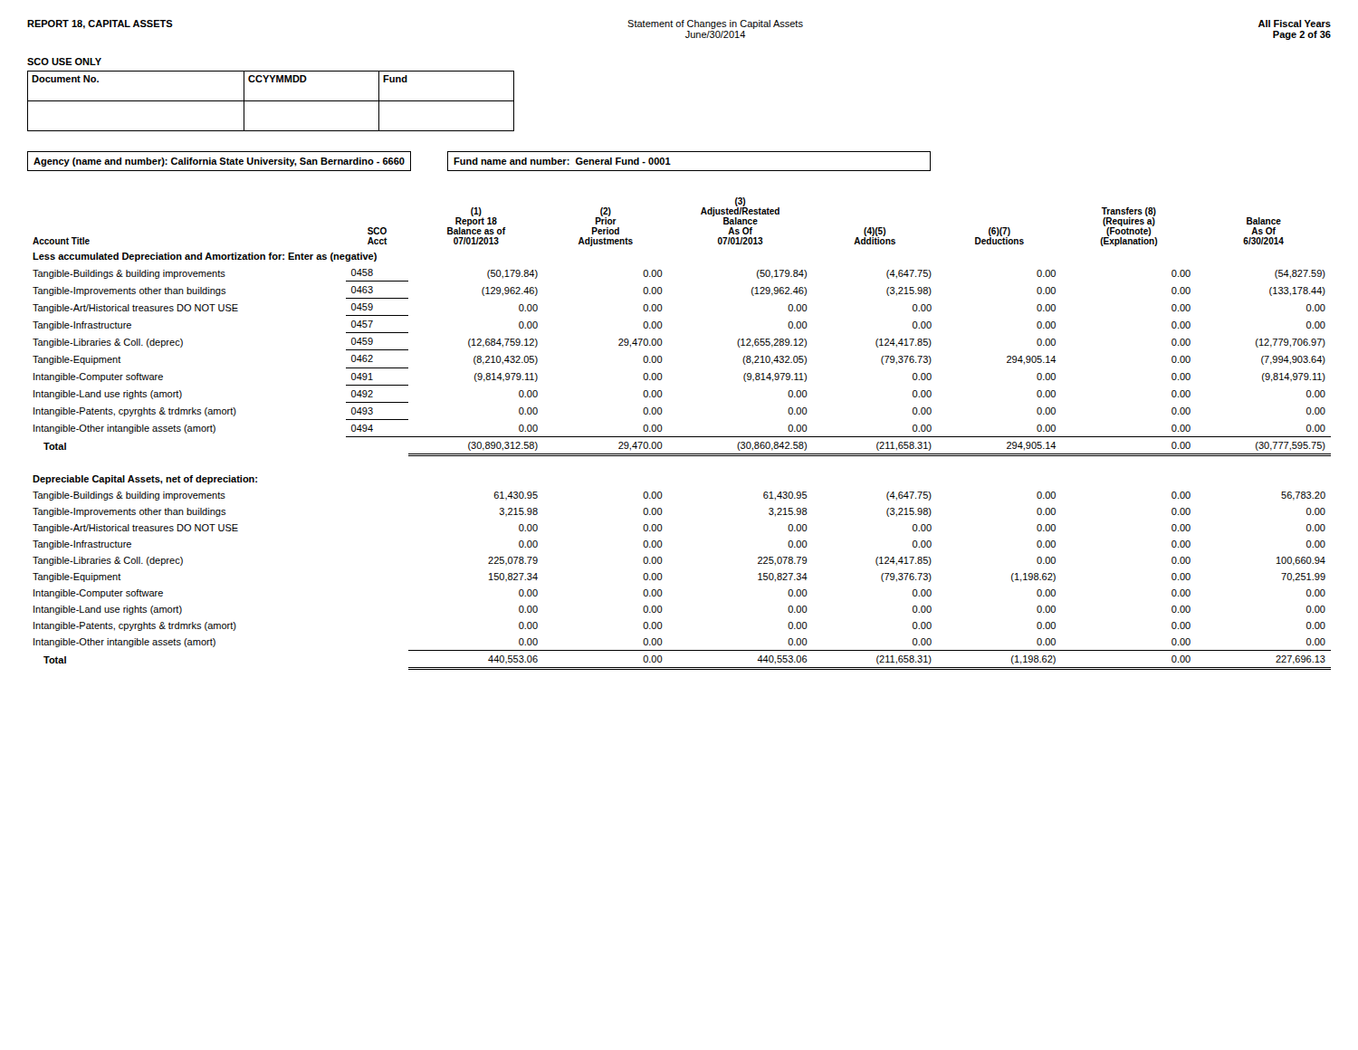REPORT 18, CAPITAL ASSETS
Statement of Changes in Capital Assets
June/30/2014
All Fiscal Years
Page 2 of 36
SCO USE ONLY
| Document No. | CCYYMMDD | Fund |
Agency (name and number): California State University, San Bernardino - 6660
Fund name and number: General Fund - 0001
| Account Title | SCO Acct | (1) Report 18 Balance as of 07/01/2013 | (2) Prior Period Adjustments | (3) Adjusted/Restated Balance As Of 07/01/2013 | (4)(5) Additions | (6)(7) Deductions | Transfers (8) (Requires a) (Footnote) (Explanation) | Balance As Of 6/30/2014 |
| --- | --- | --- | --- | --- | --- | --- | --- | --- |
| Less accumulated Depreciation and Amortization for: Enter as (negative) |
| Tangible-Buildings & building improvements | 0458 | (50,179.84) | 0.00 | (50,179.84) | (4,647.75) | 0.00 | 0.00 | (54,827.59) |
| Tangible-Improvements other than buildings | 0463 | (129,962.46) | 0.00 | (129,962.46) | (3,215.98) | 0.00 | 0.00 | (133,178.44) |
| Tangible-Art/Historical treasures DO NOT USE | 0459 | 0.00 | 0.00 | 0.00 | 0.00 | 0.00 | 0.00 | 0.00 |
| Tangible-Infrastructure | 0457 | 0.00 | 0.00 | 0.00 | 0.00 | 0.00 | 0.00 | 0.00 |
| Tangible-Libraries & Coll. (deprec) | 0459 | (12,684,759.12) | 29,470.00 | (12,655,289.12) | (124,417.85) | 0.00 | 0.00 | (12,779,706.97) |
| Tangible-Equipment | 0462 | (8,210,432.05) | 0.00 | (8,210,432.05) | (79,376.73) | 294,905.14 | 0.00 | (7,994,903.64) |
| Intangible-Computer software | 0491 | (9,814,979.11) | 0.00 | (9,814,979.11) | 0.00 | 0.00 | 0.00 | (9,814,979.11) |
| Intangible-Land use rights (amort) | 0492 | 0.00 | 0.00 | 0.00 | 0.00 | 0.00 | 0.00 | 0.00 |
| Intangible-Patents, cpyrghts & trdmrks (amort) | 0493 | 0.00 | 0.00 | 0.00 | 0.00 | 0.00 | 0.00 | 0.00 |
| Intangible-Other intangible assets (amort) | 0494 | 0.00 | 0.00 | 0.00 | 0.00 | 0.00 | 0.00 | 0.00 |
| Total | | (30,890,312.58) | 29,470.00 | (30,860,842.58) | (211,658.31) | 294,905.14 | 0.00 | (30,777,595.75) |
| Depreciable Capital Assets, net of depreciation: |
| Tangible-Buildings & building improvements | | 61,430.95 | 0.00 | 61,430.95 | (4,647.75) | 0.00 | 0.00 | 56,783.20 |
| Tangible-Improvements other than buildings | | 3,215.98 | 0.00 | 3,215.98 | (3,215.98) | 0.00 | 0.00 | 0.00 |
| Tangible-Art/Historical treasures DO NOT USE | | 0.00 | 0.00 | 0.00 | 0.00 | 0.00 | 0.00 | 0.00 |
| Tangible-Infrastructure | | 0.00 | 0.00 | 0.00 | 0.00 | 0.00 | 0.00 | 0.00 |
| Tangible-Libraries & Coll. (deprec) | | 225,078.79 | 0.00 | 225,078.79 | (124,417.85) | 0.00 | 0.00 | 100,660.94 |
| Tangible-Equipment | | 150,827.34 | 0.00 | 150,827.34 | (79,376.73) | (1,198.62) | 0.00 | 70,251.99 |
| Intangible-Computer software | | 0.00 | 0.00 | 0.00 | 0.00 | 0.00 | 0.00 | 0.00 |
| Intangible-Land use rights (amort) | | 0.00 | 0.00 | 0.00 | 0.00 | 0.00 | 0.00 | 0.00 |
| Intangible-Patents, cpyrghts & trdmrks (amort) | | 0.00 | 0.00 | 0.00 | 0.00 | 0.00 | 0.00 | 0.00 |
| Intangible-Other intangible assets (amort) | | 0.00 | 0.00 | 0.00 | 0.00 | 0.00 | 0.00 | 0.00 |
| Total | | 440,553.06 | 0.00 | 440,553.06 | (211,658.31) | (1,198.62) | 0.00 | 227,696.13 |